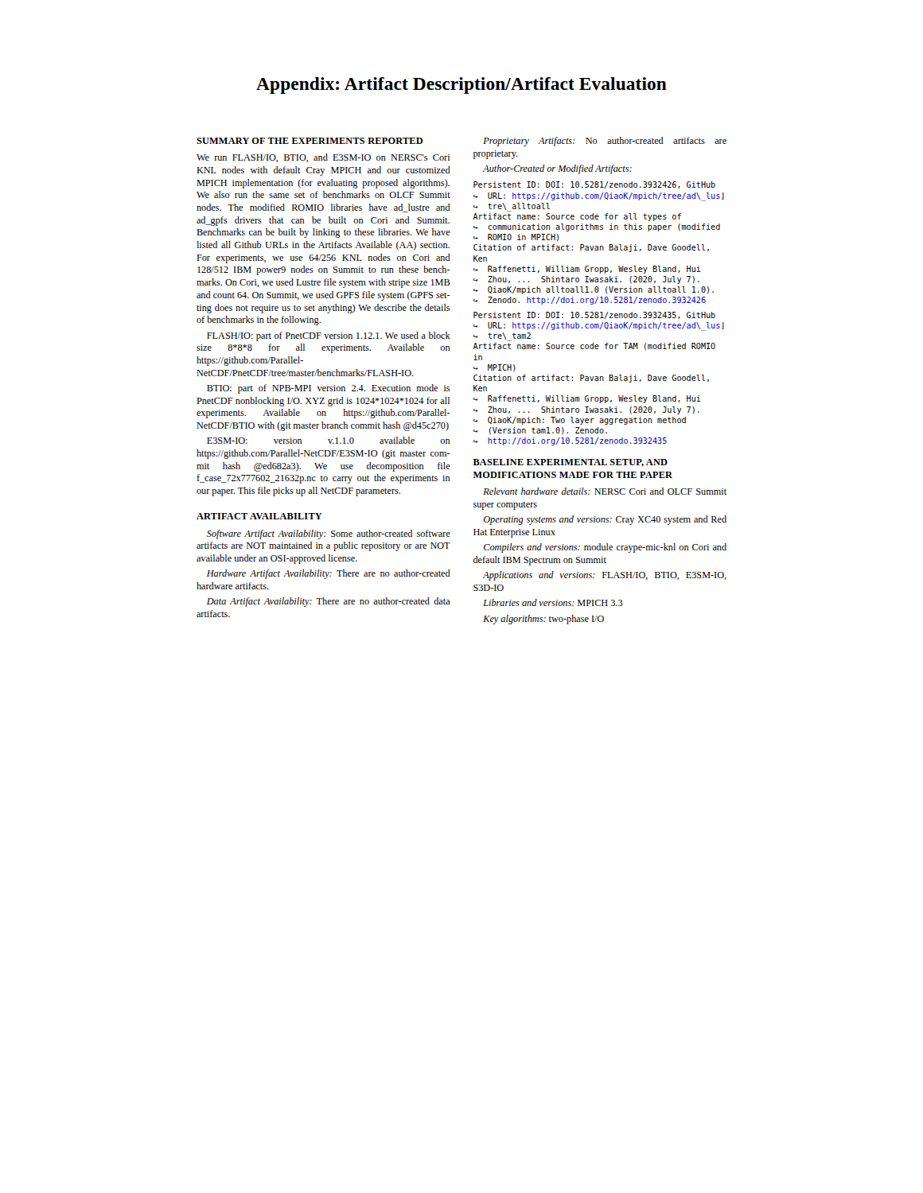Appendix: Artifact Description/Artifact Evaluation
Summary of the experiments reported
We run FLASH/IO, BTIO, and E3SM-IO on NERSC's Cori KNL nodes with default Cray MPICH and our customized MPICH implementation (for evaluating proposed algorithms). We also run the same set of benchmarks on OLCF Summit nodes. The modified ROMIO libraries have ad_lustre and ad_gpfs drivers that can be built on Cori and Summit. Benchmarks can be built by linking to these libraries. We have listed all Github URLs in the Artifacts Available (AA) section. For experiments, we use 64/256 KNL nodes on Cori and 128/512 IBM power9 nodes on Summit to run these benchmarks. On Cori, we used Lustre file system with stripe size 1MB and count 64. On Summit, we used GPFS file system (GPFS setting does not require us to set anything) We describe the details of benchmarks in the following.
FLASH/IO: part of PnetCDF version 1.12.1. We used a block size 8*8*8 for all experiments. Available on https://github.com/Parallel-NetCDF/PnetCDF/tree/master/benchmarks/FLASH-IO.
BTIO: part of NPB-MPI version 2.4. Execution mode is PnetCDF nonblocking I/O. XYZ grid is 1024*1024*1024 for all experiments. Available on https://github.com/Parallel-NetCDF/BTIO with (git master branch commit hash @d45c270)
E3SM-IO: version v.1.1.0 available on https://github.com/Parallel-NetCDF/E3SM-IO (git master commit hash @ed682a3). We use decomposition file f_case_72x777602_21632p.nc to carry out the experiments in our paper. This file picks up all NetCDF parameters.
Artifact Availability
Software Artifact Availability: Some author-created software artifacts are NOT maintained in a public repository or are NOT available under an OSI-approved license.
Hardware Artifact Availability: There are no author-created hardware artifacts.
Data Artifact Availability: There are no author-created data artifacts.
Proprietary Artifacts: No author-created artifacts are proprietary.
Author-Created or Modified Artifacts:
Persistent ID: DOI: 10.5281/zenodo.3932426, GitHub
↪  URL: https://github.com/QiaoK/mpich/tree/ad\_lus⌋
↪  tre\_alltoall
Artifact name: Source code for all types of
↪  communication algorithms in this paper (modified
↪  ROMIO in MPICH)
Citation of artifact: Pavan Balaji, Dave Goodell, Ken
↪  Raffenetti, William Gropp, Wesley Bland, Hui
↪  Zhou, ...  Shintaro Iwasaki. (2020, July 7).
↪  QiaoK/mpich alltoall1.0 (Version alltoall 1.0).
↪  Zenodo. http://doi.org/10.5281/zenodo.3932426
Persistent ID: DOI: 10.5281/zenodo.3932435, GitHub
↪  URL: https://github.com/QiaoK/mpich/tree/ad\_lus⌋
↪  tre\_tam2
Artifact name: Source code for TAM (modified ROMIO in
↪  MPICH)
Citation of artifact: Pavan Balaji, Dave Goodell, Ken
↪  Raffenetti, William Gropp, Wesley Bland, Hui
↪  Zhou, ...  Shintaro Iwasaki. (2020, July 7).
↪  QiaoK/mpich: Two layer aggregation method
↪  (Version tam1.0). Zenodo.
↪  http://doi.org/10.5281/zenodo.3932435
Baseline experimental setup, and modifications made for the paper
Relevant hardware details: NERSC Cori and OLCF Summit super computers
Operating systems and versions: Cray XC40 system and Red Hat Enterprise Linux
Compilers and versions: module craype-mic-knl on Cori and default IBM Spectrum on Summit
Applications and versions: FLASH/IO, BTIO, E3SM-IO, S3D-IO
Libraries and versions: MPICH 3.3
Key algorithms: two-phase I/O